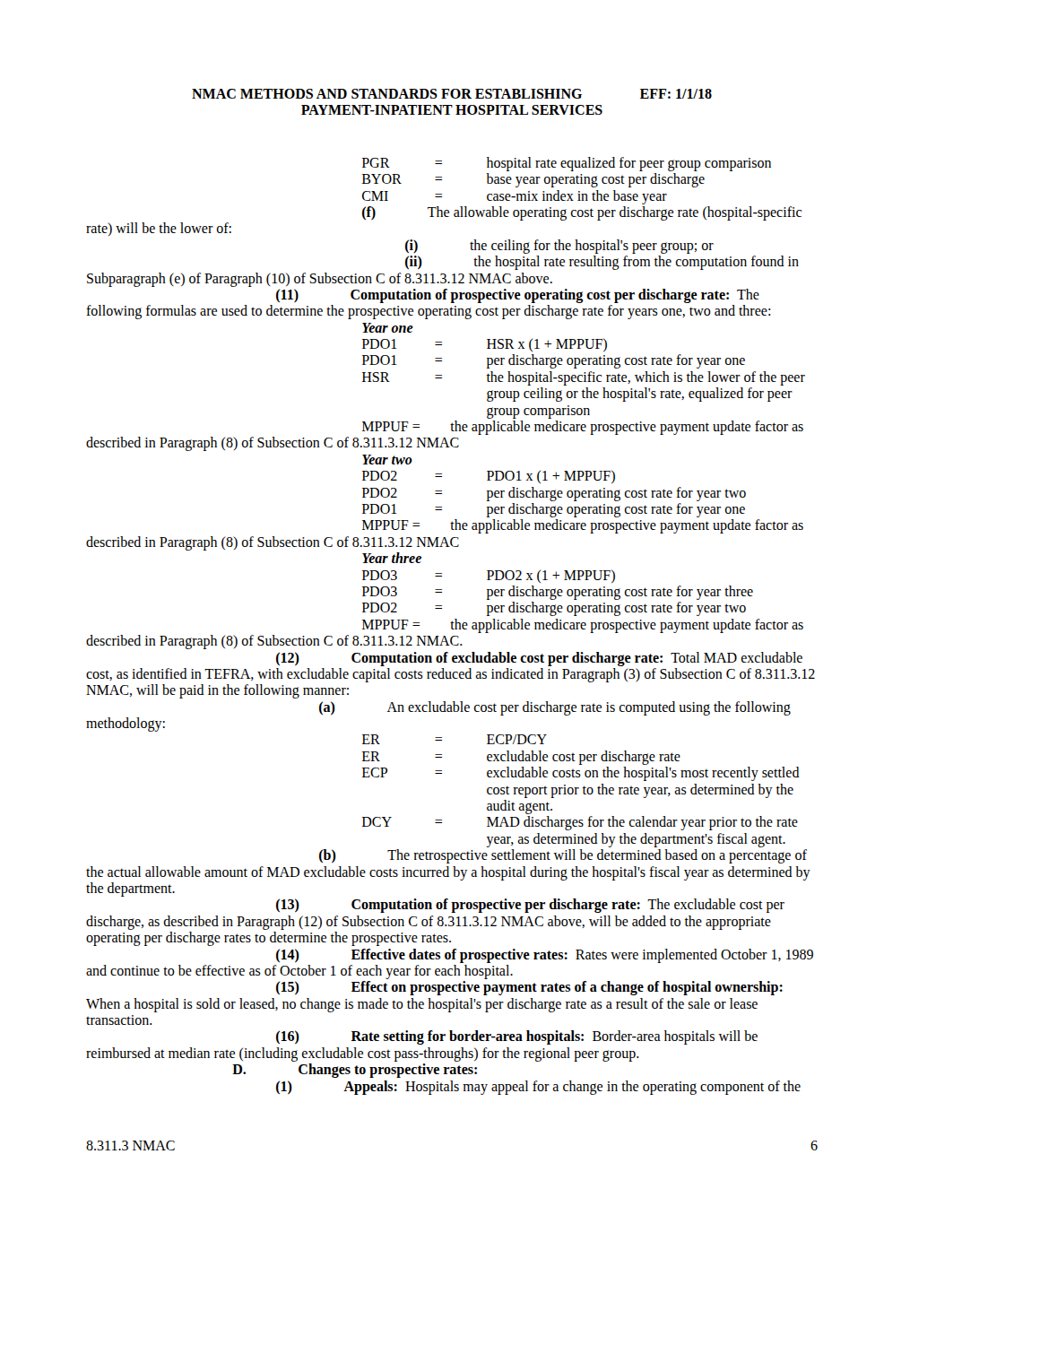NMAC METHODS AND STANDARDS FOR ESTABLISHING EFF: 1/1/18
PAYMENT-INPATIENT HOSPITAL SERVICES
PGR=hospital rate equalized for peer group comparison
BYOR=base year operating cost per discharge
CMI=case-mix index in the base year
(f) The allowable operating cost per discharge rate (hospital-specific rate) will be the lower of:
(i) the ceiling for the hospital's peer group; or
(ii) the hospital rate resulting from the computation found in Subparagraph (e) of Paragraph (10) of Subsection C of 8.311.3.12 NMAC above.
(11) Computation of prospective operating cost per discharge rate: The following formulas are used to determine the prospective operating cost per discharge rate for years one, two and three:
Year one
PDO1=HSR x (1 + MPPUF)
PDO1=per discharge operating cost rate for year one
HSR=the hospital-specific rate, which is the lower of the peer group ceiling or the hospital's rate, equalized for peer group comparison
MPPUF = the applicable medicare prospective payment update factor as described in Paragraph (8) of Subsection C of 8.311.3.12 NMAC
Year two
PDO2=PDO1 x (1 + MPPUF)
PDO2=per discharge operating cost rate for year two
PDO1=per discharge operating cost rate for year one
MPPUF = the applicable medicare prospective payment update factor as described in Paragraph (8) of Subsection C of 8.311.3.12 NMAC
Year three
PDO3=PDO2 x (1 + MPPUF)
PDO3=per discharge operating cost rate for year three
PDO2=per discharge operating cost rate for year two
MPPUF = the applicable medicare prospective payment update factor as described in Paragraph (8) of Subsection C of 8.311.3.12 NMAC.
(12) Computation of excludable cost per discharge rate: Total MAD excludable cost, as identified in TEFRA, with excludable capital costs reduced as indicated in Paragraph (3) of Subsection C of 8.311.3.12 NMAC, will be paid in the following manner:
(a) An excludable cost per discharge rate is computed using the following methodology:
ER=ECP/DCY
ER=excludable cost per discharge rate
ECP=excludable costs on the hospital's most recently settled cost report prior to the rate year, as determined by the audit agent.
DCY=MAD discharges for the calendar year prior to the rate year, as determined by the department's fiscal agent.
(b) The retrospective settlement will be determined based on a percentage of the actual allowable amount of MAD excludable costs incurred by a hospital during the hospital's fiscal year as determined by the department.
(13) Computation of prospective per discharge rate: The excludable cost per discharge, as described in Paragraph (12) of Subsection C of 8.311.3.12 NMAC above, will be added to the appropriate operating per discharge rates to determine the prospective rates.
(14) Effective dates of prospective rates: Rates were implemented October 1, 1989 and continue to be effective as of October 1 of each year for each hospital.
(15) Effect on prospective payment rates of a change of hospital ownership: When a hospital is sold or leased, no change is made to the hospital's per discharge rate as a result of the sale or lease transaction.
(16) Rate setting for border-area hospitals: Border-area hospitals will be reimbursed at median rate (including excludable cost pass-throughs) for the regional peer group.
D. Changes to prospective rates:
(1) Appeals: Hospitals may appeal for a change in the operating component of the
8.311.3 NMAC 6